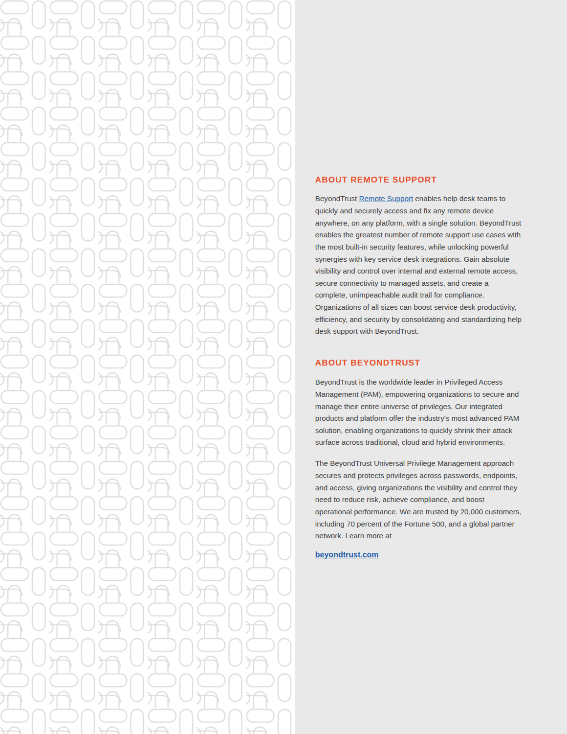About Remote Support
BeyondTrust Remote Support enables help desk teams to quickly and securely access and fix any remote device anywhere, on any platform, with a single solution. BeyondTrust enables the greatest number of remote support use cases with the most built-in security features, while unlocking powerful synergies with key service desk integrations. Gain absolute visibility and control over internal and external remote access, secure connectivity to managed assets, and create a complete, unimpeachable audit trail for compliance. Organizations of all sizes can boost service desk productivity, efficiency, and security by consolidating and standardizing help desk support with BeyondTrust.
About BeyondTrust
BeyondTrust is the worldwide leader in Privileged Access Management (PAM), empowering organizations to secure and manage their entire universe of privileges. Our integrated products and platform offer the industry's most advanced PAM solution, enabling organizations to quickly shrink their attack surface across traditional, cloud and hybrid environments.
The BeyondTrust Universal Privilege Management approach secures and protects privileges across passwords, endpoints, and access, giving organizations the visibility and control they need to reduce risk, achieve compliance, and boost operational performance. We are trusted by 20,000 customers, including 70 percent of the Fortune 500, and a global partner network. Learn more at
beyondtrust.com